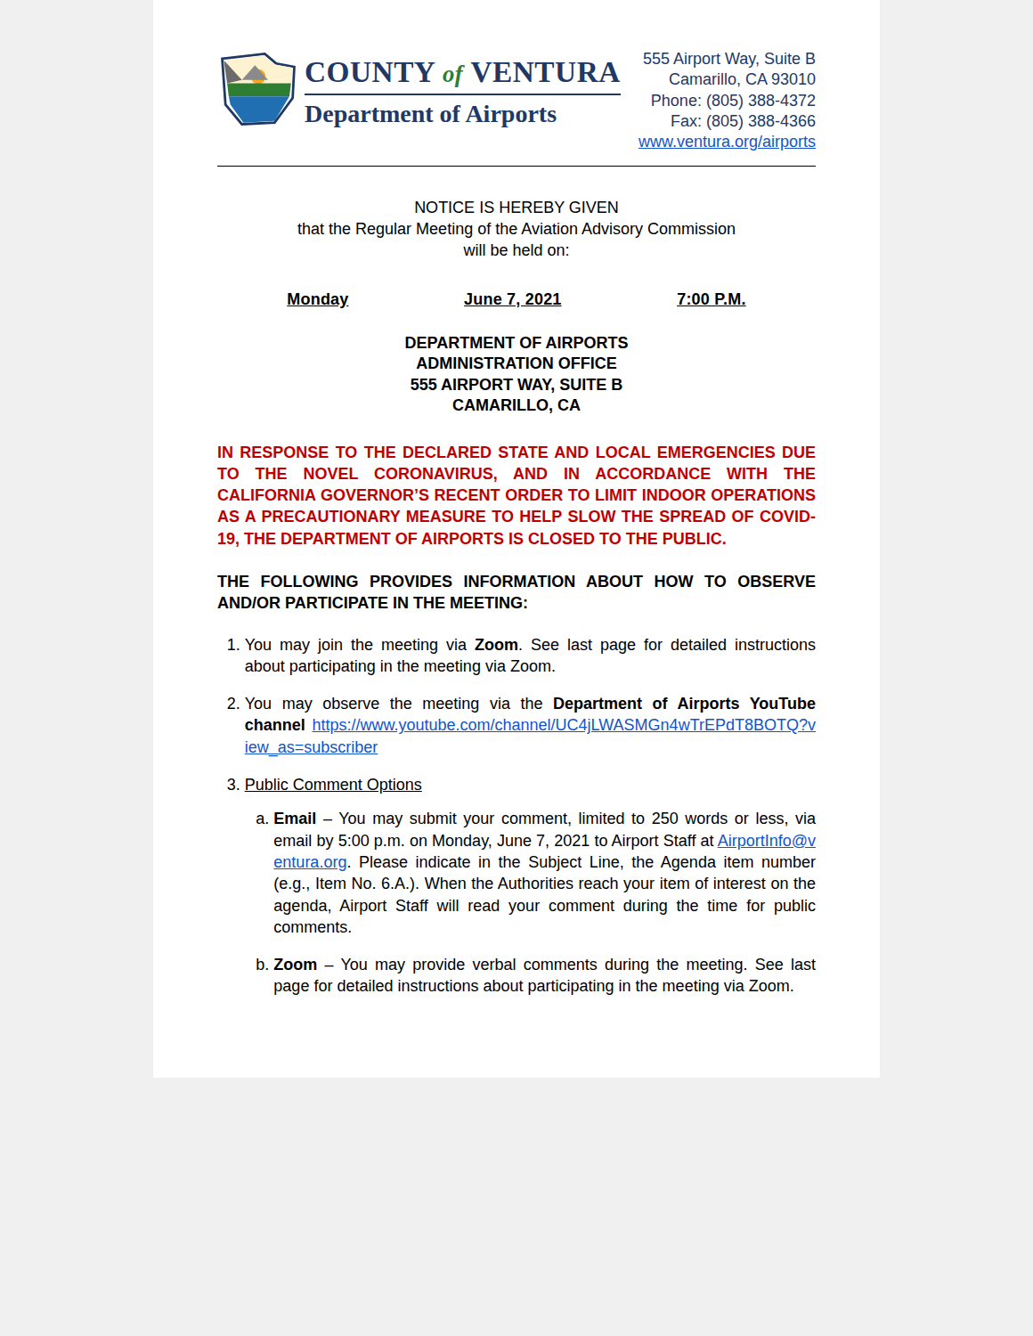COUNTY of VENTURA
Department of Airports
555 Airport Way, Suite B
Camarillo, CA 93010
Phone: (805) 388-4372
Fax: (805) 388-4366
www.ventura.org/airports
NOTICE IS HEREBY GIVEN
that the Regular Meeting of the Aviation Advisory Commission
will be held on:
Monday June 7, 20217:00 P.M.
DEPARTMENT OF AIRPORTS
ADMINISTRATION OFFICE
555 AIRPORT WAY, SUITE B
CAMARILLO, CA
IN RESPONSE TO THE DECLARED STATE AND LOCAL EMERGENCIES DUE TO THE NOVEL CORONAVIRUS, AND IN ACCORDANCE WITH THE CALIFORNIA GOVERNOR’S RECENT ORDER TO LIMIT INDOOR OPERATIONS AS A PRECAUTIONARY MEASURE TO HELP SLOW THE SPREAD OF COVID-19, THE DEPARTMENT OF AIRPORTS IS CLOSED TO THE PUBLIC.
THE FOLLOWING PROVIDES INFORMATION ABOUT HOW TO OBSERVE AND/OR PARTICIPATE IN THE MEETING:
You may join the meeting via Zoom. See last page for detailed instructions about participating in the meeting via Zoom.
You may observe the meeting via the Department of Airports YouTube channel https://www.youtube.com/channel/UC4jLWASMGn4wTrEPdT8BOTQ?view_as=subscriber
Public Comment Options
Email – You may submit your comment, limited to 250 words or less, via email by 5:00 p.m. on Monday, June 7, 2021 to Airport Staff at AirportInfo@ventura.org. Please indicate in the Subject Line, the Agenda item number (e.g., Item No. 6.A.). When the Authorities reach your item of interest on the agenda, Airport Staff will read your comment during the time for public comments.
Zoom – You may provide verbal comments during the meeting. See last page for detailed instructions about participating in the meeting via Zoom.